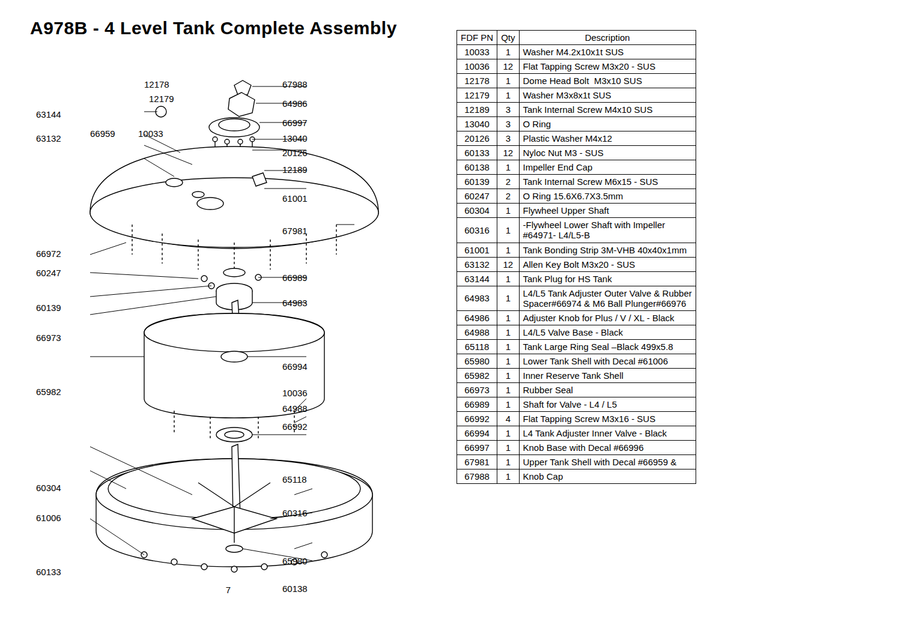A978B - 4 Level Tank Complete Assembly
63144 63132 66959 66972 60247 60139 66973 65982 60304 61006 60133 12178 12179 10033 67988 64986 66997 13040 20126 12189 61001 67981 66989 64983 66994 10036 64988 66992 65118 60316 65980 60138
7
| FDF PN | Qty | Description |
| --- | --- | --- |
| 10033 | 1 | Washer M4.2x10x1t SUS |
| 10036 | 12 | Flat Tapping Screw M3x20 - SUS |
| 12178 | 1 | Dome Head Bolt M3x10 SUS |
| 12179 | 1 | Washer M3x8x1t SUS |
| 12189 | 3 | Tank Internal Screw M4x10 SUS |
| 13040 | 3 | O Ring |
| 20126 | 3 | Plastic Washer M4x12 |
| 60133 | 12 | Nyloc Nut M3 - SUS |
| 60138 | 1 | Impeller End Cap |
| 60139 | 2 | Tank Internal Screw M6x15 - SUS |
| 60247 | 2 | O Ring 15.6X6.7X3.5mm |
| 60304 | 1 | Flywheel Upper Shaft |
| 60316 | 1 | -Flywheel Lower Shaft with Impeller #64971- L4/L5-B |
| 61001 | 1 | Tank Bonding Strip 3M-VHB 40x40x1mm |
| 63132 | 12 | Allen Key Bolt M3x20 - SUS |
| 63144 | 1 | Tank Plug for HS Tank |
| 64983 | 1 | L4/L5 Tank Adjuster Outer Valve & Rubber Spacer#66974 & M6 Ball Plunger#66976 |
| 64986 | 1 | Adjuster Knob for Plus / V / XL - Black |
| 64988 | 1 | L4/L5 Valve Base - Black |
| 65118 | 1 | Tank Large Ring Seal –Black 499x5.8 |
| 65980 | 1 | Lower Tank Shell with Decal #61006 |
| 65982 | 1 | Inner Reserve Tank Shell |
| 66973 | 1 | Rubber Seal |
| 66989 | 1 | Shaft for Valve - L4 / L5 |
| 66992 | 4 | Flat Tapping Screw M3x16 - SUS |
| 66994 | 1 | L4 Tank Adjuster Inner Valve - Black |
| 66997 | 1 | Knob Base with Decal #66996 |
| 67981 | 1 | Upper Tank Shell with Decal #66959 & |
| 67988 | 1 | Knob Cap |